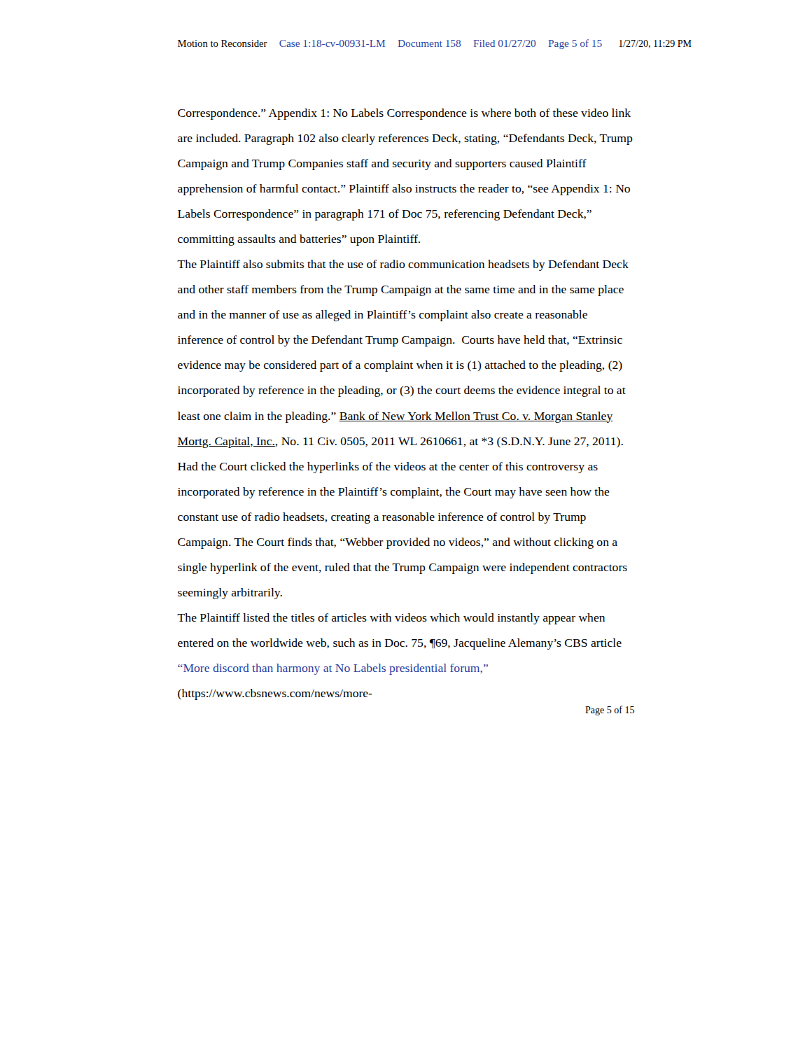Motion to Reconsider
Case 1:18-cv-00931-LM Document 158 Filed 01/27/20 Page 5 of 15
1/27/20, 11:29 PM
Correspondence.” Appendix 1: No Labels Correspondence is where both of these video link are included. Paragraph 102 also clearly references Deck, stating, “Defendants Deck, Trump Campaign and Trump Companies staff and security and supporters caused Plaintiff apprehension of harmful contact.” Plaintiff also instructs the reader to, “see Appendix 1: No Labels Correspondence” in paragraph 171 of Doc 75, referencing Defendant Deck,” committing assaults and batteries” upon Plaintiff.
The Plaintiff also submits that the use of radio communication headsets by Defendant Deck and other staff members from the Trump Campaign at the same time and in the same place and in the manner of use as alleged in Plaintiff’s complaint also create a reasonable inference of control by the Defendant Trump Campaign. Courts have held that, “Extrinsic evidence may be considered part of a complaint when it is (1) attached to the pleading, (2) incorporated by reference in the pleading, or (3) the court deems the evidence integral to at least one claim in the pleading.” Bank of New York Mellon Trust Co. v. Morgan Stanley Mortg. Capital, Inc., No. 11 Civ. 0505, 2011 WL 2610661, at *3 (S.D.N.Y. June 27, 2011). Had the Court clicked the hyperlinks of the videos at the center of this controversy as incorporated by reference in the Plaintiff’s complaint, the Court may have seen how the constant use of radio headsets, creating a reasonable inference of control by Trump Campaign. The Court finds that, “Webber provided no videos,” and without clicking on a single hyperlink of the event, ruled that the Trump Campaign were independent contractors seemingly arbitrarily.
The Plaintiff listed the titles of articles with videos which would instantly appear when entered on the worldwide web, such as in Doc. 75, ¶69, Jacqueline Alemany’s CBS article “More discord than harmony at No Labels presidential forum,” (https://www.cbsnews.com/news/more-
Page 5 of 15